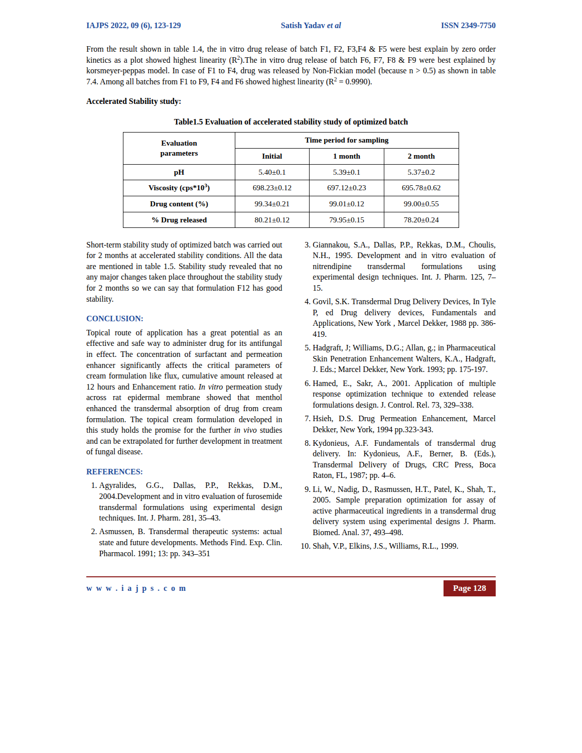IAJPS 2022, 09 (6), 123-129 Satish Yadav et al ISSN 2349-7750
From the result shown in table 1.4, the in vitro drug release of batch F1, F2, F3,F4 & F5 were best explain by zero order kinetics as a plot showed highest linearity (R2).The in vitro drug release of batch F6, F7, F8 & F9 were best explained by korsmeyer-peppas model. In case of F1 to F4, drug was released by Non-Fickian model (because n > 0.5) as shown in table 7.4. Among all batches from F1 to F9, F4 and F6 showed highest linearity (R2 = 0.9990).
Accelerated Stability study:
Table1.5 Evaluation of accelerated stability study of optimized batch
| Evaluation parameters | Time period for sampling |
| --- | --- |
| Initial | 1 month | 2 month |
| pH | 5.40±0.1 | 5.39±0.1 | 5.37±0.2 |
| Viscosity (cps*10 3 ) | 698.23±0.12 | 697.12±0.23 | 695.78±0.62 |
| Drug content (%) | 99.34±0.21 | 99.01±0.12 | 99.00±0.55 |
| % Drug released | 80.21±0.12 | 79.95±0.15 | 78.20±0.24 |
Short-term stability study of optimized batch was carried out for 2 months at accelerated stability conditions. All the data are mentioned in table 1.5. Stability study revealed that no any major changes taken place throughout the stability study for 2 months so we can say that formulation F12 has good stability.
CONCLUSION:
Topical route of application has a great potential as an effective and safe way to administer drug for its antifungal in effect. The concentration of surfactant and permeation enhancer significantly affects the critical parameters of cream formulation like flux, cumulative amount released at 12 hours and Enhancement ratio. In vitro permeation study across rat epidermal membrane showed that menthol enhanced the transdermal absorption of drug from cream formulation. The topical cream formulation developed in this study holds the promise for the further in vivo studies and can be extrapolated for further development in treatment of fungal disease.
REFERENCES:
Agyralides, G.G., Dallas, P.P., Rekkas, D.M., 2004.Development and in vitro evaluation of furosemide transdermal formulations using experimental design techniques. Int. J. Pharm. 281, 35–43.
Asmussen, B. Transdermal therapeutic systems: actual state and future developments. Methods Find. Exp. Clin. Pharmacol. 1991; 13: pp. 343–351
Giannakou, S.A., Dallas, P.P., Rekkas, D.M., Choulis, N.H., 1995. Development and in vitro evaluation of nitrendipine transdermal formulations using experimental design techniques. Int. J. Pharm. 125, 7–15.
Govil, S.K. Transdermal Drug Delivery Devices, In Tyle P, ed Drug delivery devices, Fundamentals and Applications, New York , Marcel Dekker, 1988 pp. 386-419.
Hadgraft, J; Williams, D.G.; Allan, g.; in Pharmaceutical Skin Penetration Enhancement Walters, K.A., Hadgraft, J. Eds.; Marcel Dekker, New York. 1993; pp. 175-197.
Hamed, E., Sakr, A., 2001. Application of multiple response optimization technique to extended release formulations design. J. Control. Rel. 73, 329–338.
Hsieh, D.S. Drug Permeation Enhancement, Marcel Dekker, New York, 1994 pp.323-343.
Kydonieus, A.F. Fundamentals of transdermal drug delivery. In: Kydonieus, A.F., Berner, B. (Eds.), Transdermal Delivery of Drugs, CRC Press, Boca Raton, FL, 1987; pp. 4–6.
Li, W., Nadig, D., Rasmussen, H.T., Patel, K., Shah, T., 2005. Sample preparation optimization for assay of active pharmaceutical ingredients in a transdermal drug delivery system using experimental designs J. Pharm. Biomed. Anal. 37, 493–498.
Shah, V.P., Elkins, J.S., Williams, R.L., 1999.
w w w . i a j p s . c o m Page 128